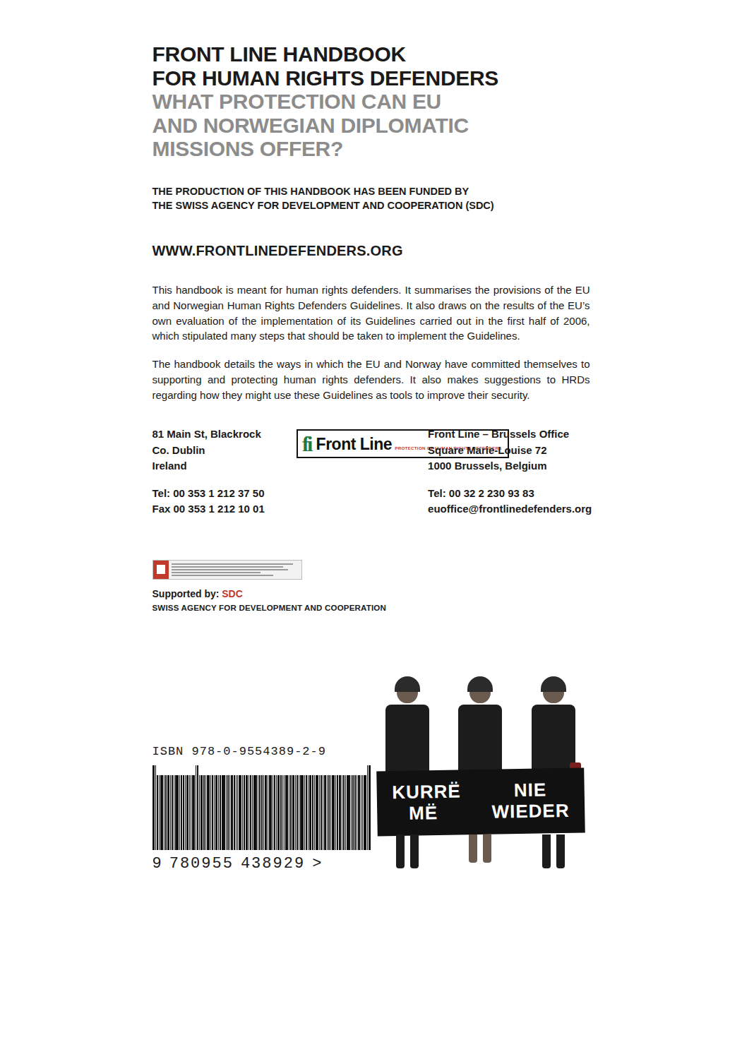Front Line Handbook for Human Rights Defenders What protection can EU and Norwegian diplomatic missions offer?
The production of this handbook has been funded by
the Swiss Agency for Development and Cooperation (SDC)
www.frontlinedefenders.org
This handbook is meant for human rights defenders. It summarises the provisions of the EU and Norwegian Human Rights Defenders Guidelines. It also draws on the results of the EU’s own evaluation of the implementation of its Guidelines carried out in the first half of 2006, which stipulated many steps that should be taken to implement the Guidelines.
The handbook details the ways in which the EU and Norway have committed themselves to supporting and protecting human rights defenders. It also makes suggestions to HRDs regarding how they might use these Guidelines as tools to improve their security.
81 Main St, Blackrock
Co. Dublin
Ireland Tel: 00 353 1 212 37 50
Fax 00 353 1 212 10 01
fi Front Line PROTECTION OF HUMAN RIGHTS DEFENDERS
Front Line – Brussels Office
Square Marie-Louise 72
1000 Brussels, Belgium Tel: 00 32 2 230 93 83
euoffice@frontlinedefenders.org
Supported by: SDC Swiss Agency for Development and Cooperation
ISBN 978-0-9554389-2-9
9 780955 438929 >
KURRË MË
NIE WIEDER